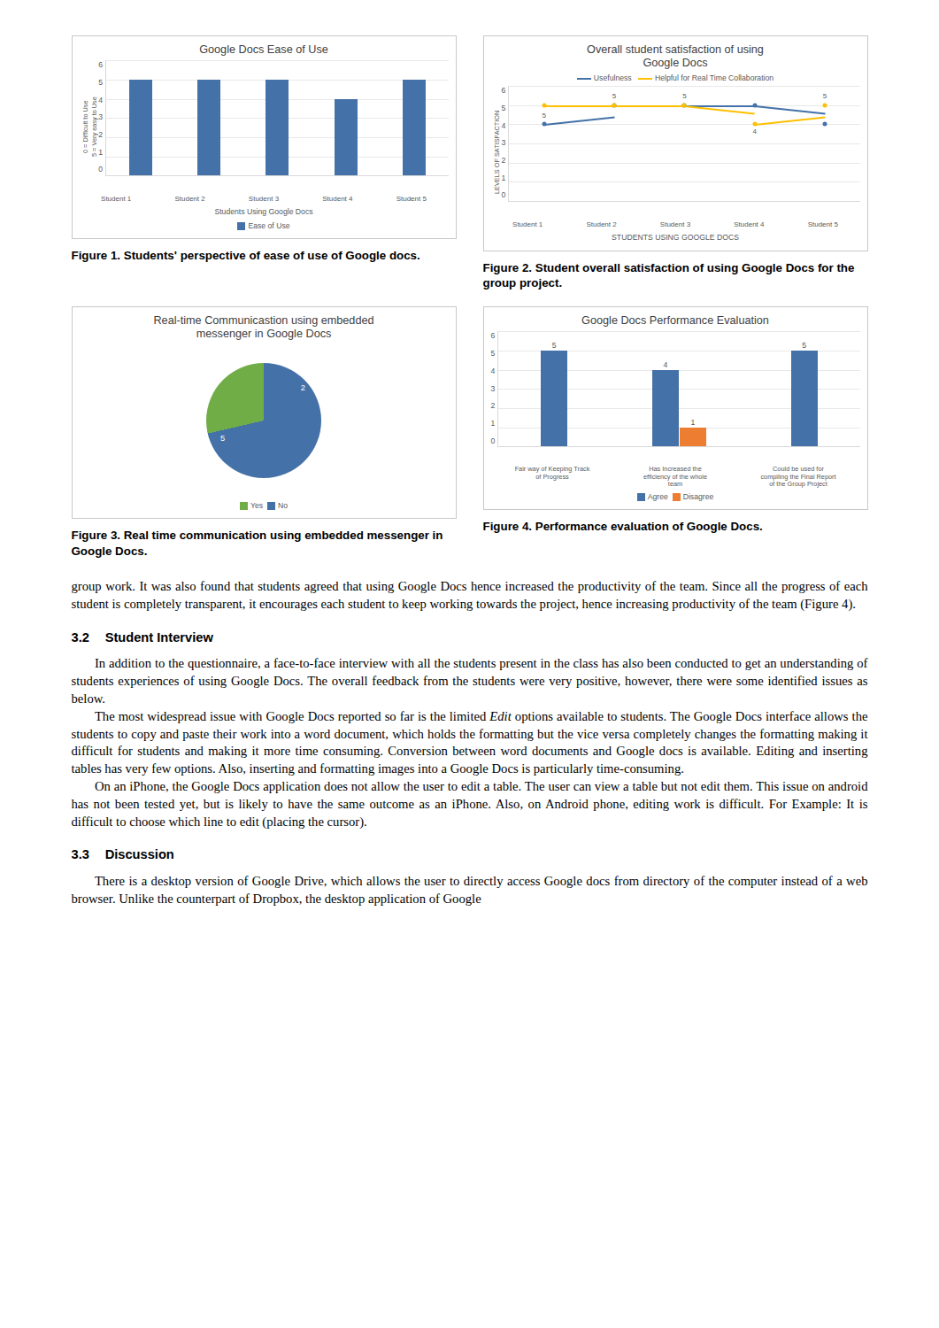Google Docs Ease of Use
0 = Difficult to Use
5 = Very easy to Use
6543210
Student 1 Student 2 Student 3 Student 4 Student 5
Students Using Google Docs
Ease of Use
Figure 1. Students' perspective of ease of use of Google docs.
Overall student satisfaction of using
Google Docs
Usefulness Helpful for Real Time Collaboration
LEVELS OF SATISFACTION
6543210
5
5
5
4
5
Student 1 Student 2 Student 3 Student 4 Student 5
STUDENTS USING GOOGLE DOCS
Figure 2. Student overall satisfaction of using Google Docs for the group project.
Real-time Communicastion using embedded
messenger in Google Docs
2 5
Yes No
Figure 3. Real time communication using embedded messenger in Google Docs.
Google Docs Performance Evaluation
6543210
5
4
1
5
Fair way of Keeping Track of Progress Has Increased the efficiency of the whole team Could be used for compiling the Final Report of the Group Project
Agree Disagree
Figure 4. Performance evaluation of Google Docs.
group work. It was also found that students agreed that using Google Docs hence increased the productivity of the team. Since all the progress of each student is completely transparent, it encourages each student to keep working towards the project, hence increasing productivity of the team (Figure 4).
3.2 Student Interview
In addition to the questionnaire, a face-to-face interview with all the students present in the class has also been conducted to get an understanding of students experiences of using Google Docs. The overall feedback from the students were very positive, however, there were some identified issues as below.
The most widespread issue with Google Docs reported so far is the limited Edit options available to students. The Google Docs interface allows the students to copy and paste their work into a word document, which holds the formatting but the vice versa completely changes the formatting making it difficult for students and making it more time consuming. Conversion between word documents and Google docs is available. Editing and inserting tables has very few options. Also, inserting and formatting images into a Google Docs is particularly time-consuming.
On an iPhone, the Google Docs application does not allow the user to edit a table. The user can view a table but not edit them. This issue on android has not been tested yet, but is likely to have the same outcome as an iPhone. Also, on Android phone, editing work is difficult. For Example: It is difficult to choose which line to edit (placing the cursor).
3.3 Discussion
There is a desktop version of Google Drive, which allows the user to directly access Google docs from directory of the computer instead of a web browser. Unlike the counterpart of Dropbox, the desktop application of Google